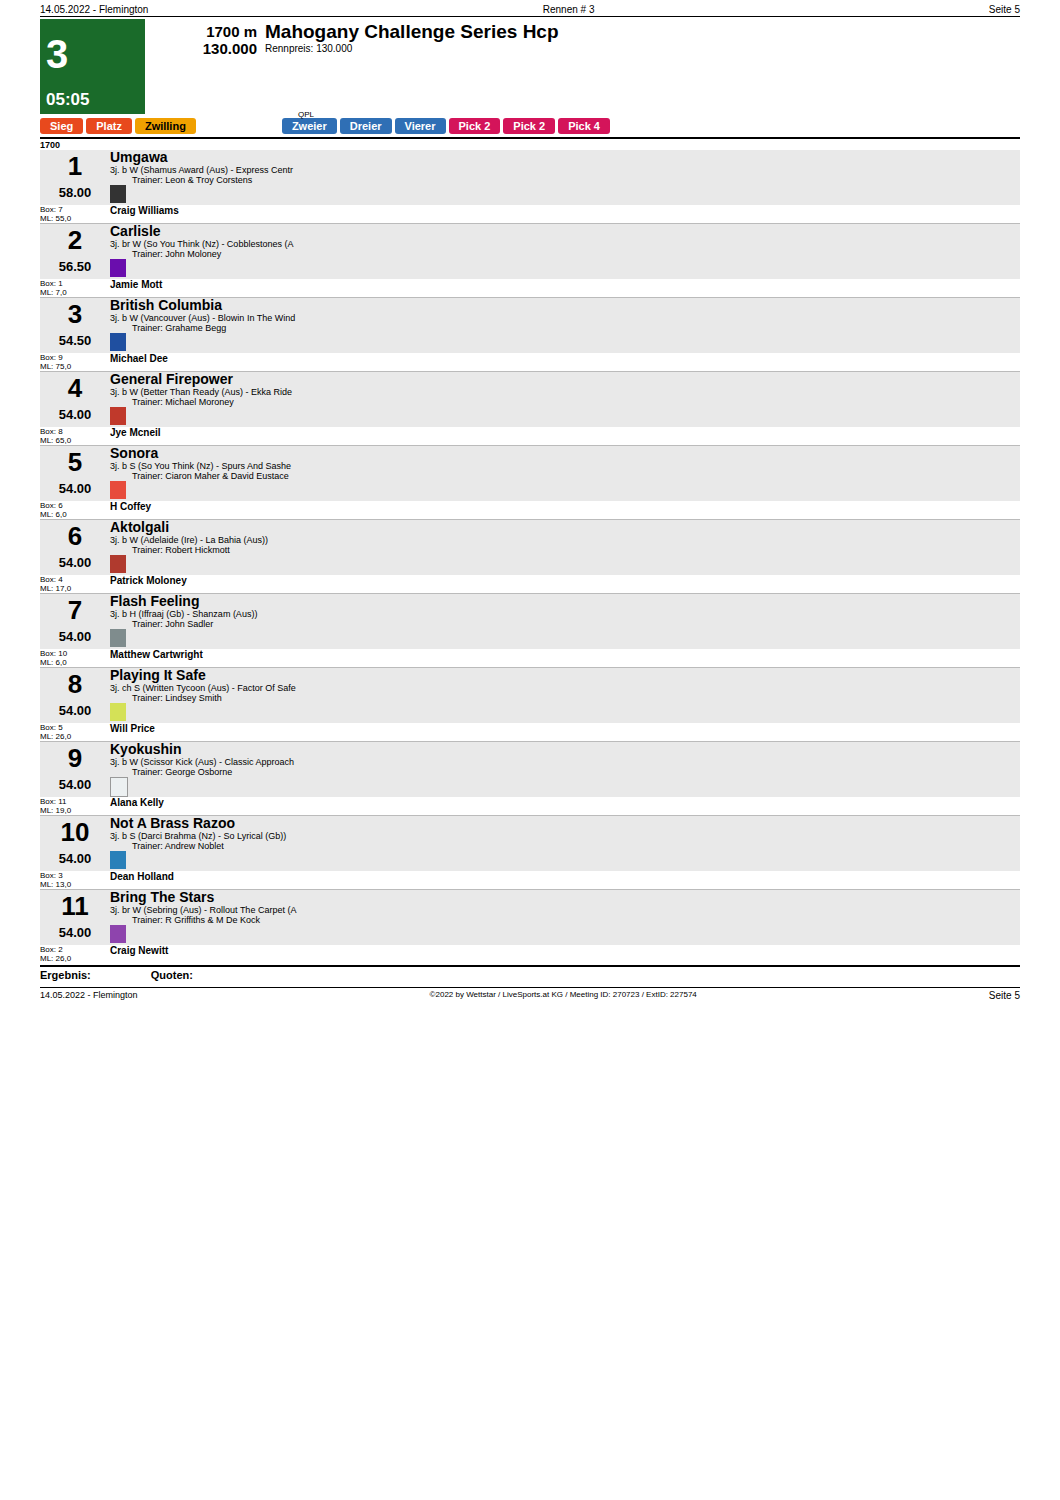14.05.2022 - Flemington
Rennen # 3
Seite 5
3
05:05
1700 m
130.000
Mahogany Challenge Series Hcp
Rennpreis: 130.000
Sieg Platz Zwilling QPL Zweier Dreier Vierer Pick 2 Pick 2 Pick 4
1700
| 1 | Umgawa 3j. b W (Shamus Award (Aus) - Express Centr Trainer: Leon & Troy Corstens | |
| 58.00 | | |
| Box: 7 ML: 55,0 | Craig Williams | |
| 2 | Carlisle 3j. br W (So You Think (Nz) - Cobblestones (A Trainer: John Moloney | |
| 56.50 | | |
| Box: 1 ML: 7,0 | Jamie Mott | |
| 3 | British Columbia 3j. b W (Vancouver (Aus) - Blowin In The Wind Trainer: Grahame Begg | |
| 54.50 | | |
| Box: 9 ML: 75,0 | Michael Dee | |
| 4 | General Firepower 3j. b W (Better Than Ready (Aus) - Ekka Ride Trainer: Michael Moroney | |
| 54.00 | | |
| Box: 8 ML: 65,0 | Jye Mcneil | |
| 5 | Sonora 3j. b S (So You Think (Nz) - Spurs And Sashe Trainer: Ciaron Maher & David Eustace | |
| 54.00 | | |
| Box: 6 ML: 6,0 | H Coffey | |
| 6 | Aktolgali 3j. b W (Adelaide (Ire) - La Bahia (Aus)) Trainer: Robert Hickmott | |
| 54.00 | | |
| Box: 4 ML: 17,0 | Patrick Moloney | |
| 7 | Flash Feeling 3j. b H (Iffraaj (Gb) - Shanzam (Aus)) Trainer: John Sadler | |
| 54.00 | | |
| Box: 10 ML: 6,0 | Matthew Cartwright | |
| 8 | Playing It Safe 3j. ch S (Written Tycoon (Aus) - Factor Of Safe Trainer: Lindsey Smith | |
| 54.00 | | |
| Box: 5 ML: 26,0 | Will Price | |
| 9 | Kyokushin 3j. b W (Scissor Kick (Aus) - Classic Approach Trainer: George Osborne | |
| 54.00 | | |
| Box: 11 ML: 19,0 | Alana Kelly | |
| 10 | Not A Brass Razoo 3j. b S (Darci Brahma (Nz) - So Lyrical (Gb)) Trainer: Andrew Noblet | |
| 54.00 | | |
| Box: 3 ML: 13,0 | Dean Holland | |
| 11 | Bring The Stars 3j. br W (Sebring (Aus) - Rollout The Carpet (A Trainer: R Griffiths & M De Kock | |
| 54.00 | | |
| Box: 2 ML: 26,0 | Craig Newitt | |
Ergebnis: Quoten:
14.05.2022 - Flemington
©2022 by Wettstar / LiveSports.at KG / Meeting ID: 270723 / ExtID: 227574
Seite 5